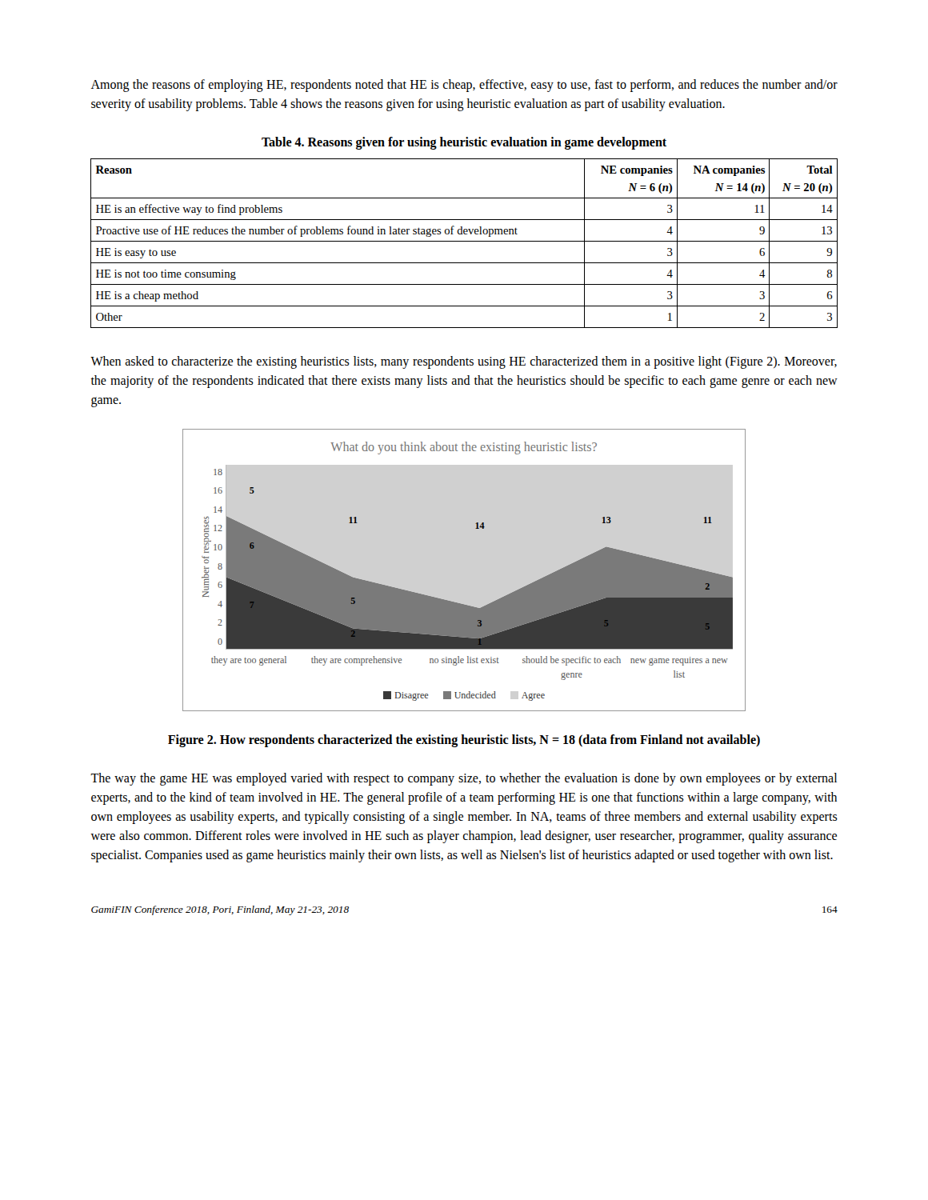Among the reasons of employing HE, respondents noted that HE is cheap, effective, easy to use, fast to perform, and reduces the number and/or severity of usability problems. Table 4 shows the reasons given for using heuristic evaluation as part of usability evaluation.
Table 4. Reasons given for using heuristic evaluation in game development
| Reason | NE companies N = 6 ( n ) | NA companies N = 14 ( n ) | Total N = 20 ( n ) |
| --- | --- | --- | --- |
| HE is an effective way to find problems | 3 | 11 | 14 |
| Proactive use of HE reduces the number of problems found in later stages of development | 4 | 9 | 13 |
| HE is easy to use | 3 | 6 | 9 |
| HE is not too time consuming | 4 | 4 | 8 |
| HE is a cheap method | 3 | 3 | 6 |
| Other | 1 | 2 | 3 |
When asked to characterize the existing heuristics lists, many respondents using HE characterized them in a positive light (Figure 2). Moreover, the majority of the respondents indicated that there exists many lists and that the heuristics should be specific to each game genre or each new game.
What do you think about the existing heuristic lists?
Number of responses
18
16
14
12
10
8
6
4
2
0
5 6 7 11 5 2 14 3 1 13 5 11 2 5
they are too general they are comprehensive no single list exist should be specific to each genre new game requires a new list
Disagree Undecided Agree
Figure 2. How respondents characterized the existing heuristic lists, N = 18 (data from Finland not available)
The way the game HE was employed varied with respect to company size, to whether the evaluation is done by own employees or by external experts, and to the kind of team involved in HE. The general profile of a team performing HE is one that functions within a large company, with own employees as usability experts, and typically consisting of a single member. In NA, teams of three members and external usability experts were also common. Different roles were involved in HE such as player champion, lead designer, user researcher, programmer, quality assurance specialist. Companies used as game heuristics mainly their own lists, as well as Nielsen's list of heuristics adapted or used together with own list.
GamiFIN Conference 2018, Pori, Finland, May 21-23, 2018 164